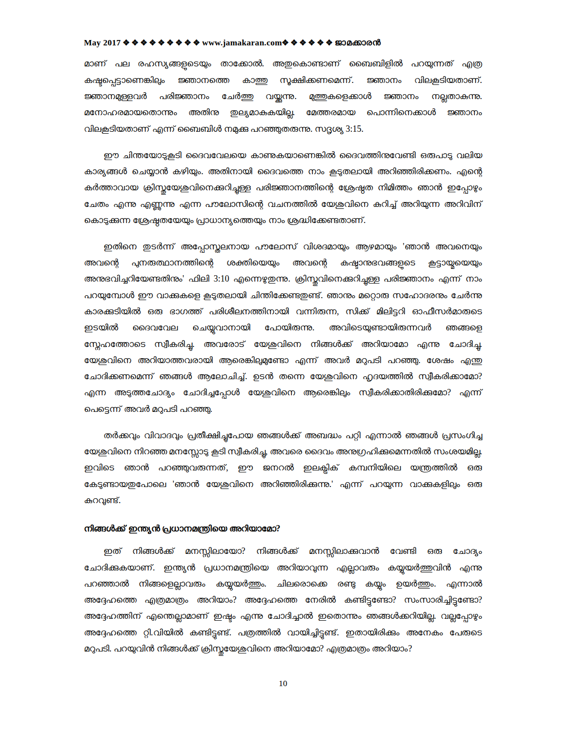May 2017 ❖ ❖ ❖ ❖ ❖ ❖ ❖ ❖ ❖ www.jamakaran.com❖ ❖ ❖ ❖ ❖ ❖ ജാമക്കാരൻ
മാണ് പല രഹസ്യങ്ങളുടെയും താക്കോൽ. അതുകൊണ്ടാണ് ബൈബിളിൽ പറയുന്നത് എത്ര കഷ്ടപ്പെട്ടാണെങ്കിലും ജ്ഞാനത്തെ കാത്തു സൂക്ഷിക്കണമെന്ന്. ജ്ഞാനം വിലകൂടിയതാണ്. ജ്ഞാനമുള്ളവർ പരിജ്ഞാനം ചേർത്തു വയ്ക്കുന്നു. മുത്തുകളെക്കാൾ ജ്ഞാനം നല്ലതാകുന്നു. മനോഹരമായതൊന്നും അതിനു തുല്യമാകുകയില്ല. മേത്തരമായ പൊന്നിനെക്കാൾ ജ്ഞാനം വിലകൂടിയതാണ് എന്ന് ബൈബിൾ നമുക്കു പറഞ്ഞുതരുന്നു. സദൃശ്യ 3:15.
ഈ ചിന്തയോടുകൂടി ദൈവവേലയെ കാണുകയാണെങ്കിൽ ദൈവത്തിനുവേണ്ടി ഒരുപാടു വലിയ കാര്യങ്ങൾ ചെയ്യാൻ കഴിയും. അതിനായി ദൈവത്തെ നാം കൂടുതലായി അറിഞ്ഞിരിക്കണം. എന്റെ കർത്താവായ ക്രിസ്തുയേശുവിനെക്കുറിച്ചുള്ള പരിജ്ഞാനത്തിന്റെ ശ്രേഷ്ഠത നിമിത്തം ഞാൻ ഇപ്പോഴും ചേതം എന്നു എണ്ണുന്നു എന്ന പൗലോസിന്റെ വചനത്തിൽ യേശുവിനെ കുറിച്ച് അറിയുന്ന അറിവിന് കൊടുക്കുന്ന ശ്രേഷ്ഠതയേയും പ്രാധാന്യത്തെയും നാം ശ്രദ്ധിക്കേണ്ടതാണ്.
ഇതിനെ തുടർന്ന് അപ്പോസ്തലനായ പൗലോസ് വിശദമായും ആഴമായും 'ഞാൻ അവനെയും അവന്റെ പുനരുത്ഥാനത്തിന്റെ ശക്തിയെയും അവന്റെ കഷ്ടാനുഭവങ്ങളുടെ കൂട്ടായ്മയെയും അനുഭവിച്ചറിയേണ്ടതിനും' ഫിലി 3:10 എന്നെഴുതുന്നു. ക്രിസ്തുവിനെക്കുറിച്ചുള്ള പരിജ്ഞാനം എന്ന് നാം പറയുമ്പോൾ ഈ വാക്കുകളെ കൂടുതലായി ചിന്തിക്കേണ്ടതുണ്ട്. ഞാനും മറ്റൊരു സഹോദരനും ചേർന്നു കാരക്കുടിയിൽ ഒരു ഭാഗത്ത് പരിശീലനത്തിനായി വന്നിരുന്ന, സിക്ക് മിലിട്ടറി ഓഫീസർമാരുടെ ഇടയിൽ ദൈവവേല ചെയ്യുവാനായി പോയിരുന്നു. അവിടെയുണ്ടായിരുന്നവർ ഞങ്ങളെ സ്നേഹത്തോടെ സ്വീകരിച്ചു. അവരോട് യേശുവിനെ നിങ്ങൾക്ക് അറിയാമോ എന്നു ചോദിച്ചു. യേശുവിനെ അറിയാത്തവരായി ആരെങ്കിലുമുണ്ടോ എന്ന് അവർ മറുപടി പറഞ്ഞു. ശേഷം എന്തു ചോദിക്കണമെന്ന് ഞങ്ങൾ ആലോചിച്ച്. ഉടൻ തന്നെ യേശുവിനെ ഹൃദയത്തിൽ സ്വീകരിക്കാമോ? എന്ന അടുത്തചോദ്യം ചോദിച്ചപ്പോൾ യേശുവിനെ ആരെങ്കിലും സ്വീകരിക്കാതിരിക്കുമോ? എന്ന് പെട്ടെന്ന് അവർ മറുപടി പറഞ്ഞു.
തർക്കവും വിവാദവും പ്രതീക്ഷിച്ചുപോയ ഞങ്ങൾക്ക് അബദ്ധം പറ്റി എന്നാൽ ഞങ്ങൾ പ്രസംഗിച്ച യേശുവിനെ നിറഞ്ഞ മനസ്സോടു കൂടി സ്വീകരിച്ചു, അവരെ ദൈവം അനുഗ്രഹിക്കുമെന്നതിൽ സംശയമില്ല. ഇവിടെ ഞാൻ പറഞ്ഞുവരുന്നത്, ഈ ജനറൽ ഇലക്ട്രിക് കമ്പനിയിലെ യന്ത്രത്തിൽ ഒരു കേടുണ്ടായതുപോലെ 'ഞാൻ യേശുവിനെ അറിഞ്ഞിരിക്കുന്നു.' എന്ന് പറയുന്ന വാക്കുകളിലും ഒരു കുറവുണ്ട്.
നിങ്ങൾക്ക് ഇന്ത്യൻ പ്രധാനമന്ത്രിയെ അറിയാമോ?
ഇത് നിങ്ങൾക്ക് മനസ്സിലായോ? നിങ്ങൾക്ക് മനസ്സിലാക്കുവാൻ വേണ്ടി ഒരു ചോദ്യം ചോദിക്കുകയാണ്. ഇന്ത്യൻ പ്രധാനമന്ത്രിയെ അറിയാവുന്ന എല്ലാവരും കയ്യുയർത്തുവിൻ എന്നു പറഞ്ഞാൽ നിങ്ങളെല്ലാവരും കയ്യുയർത്തും. ചിലരൊക്കെ രണ്ടു കയ്യും ഉയർത്തും. എന്നാൽ അദ്ദേഹത്തെ എത്രമാത്രം അറിയാം? അദ്ദേഹത്തെ നേരിൽ കണ്ടിട്ടുണ്ടോ? സംസാരിച്ചിട്ടുണ്ടോ? അദ്ദേഹത്തിന് എന്തെല്ലാമാണ് ഇഷ്ടം എന്നു ചോദിച്ചാൽ ഇതൊന്നും ഞങ്ങൾക്കറിയില്ല. വല്ലപ്പോഴും അദ്ദേഹത്തെ റ്റി.വിയിൽ കണ്ടിട്ടുണ്ട്. പത്രത്തിൽ വായിച്ചിട്ടുണ്ട്. ഇതായിരിക്കും അനേകം പേരുടെ മറുപടി. പറയുവിൻ നിങ്ങൾക്ക് ക്രിസ്തുയേശുവിനെ അറിയാമോ? എത്രമാത്രം അറിയാം?
10